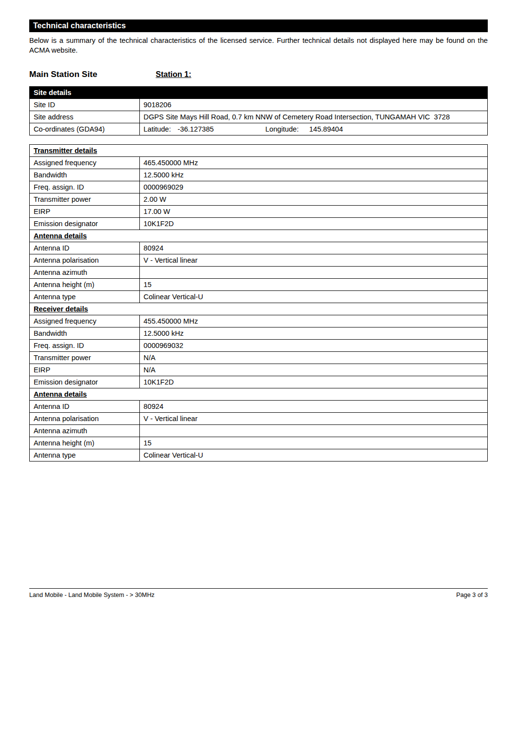Technical characteristics
Below is a summary of the technical characteristics of the licensed service. Further technical details not displayed here may be found on the ACMA website.
Main Station Site
Station 1:
| Site details |
| Site ID | 9018206 |
| Site address | DGPS Site Mays Hill Road, 0.7 km NNW of Cemetery Road Intersection, TUNGAMAH VIC 3728 |
| Co-ordinates (GDA94) | Latitude: -36.127385 Longitude: 145.89404 |
| Transmitter details |
| Assigned frequency | 465.450000 MHz |
| Bandwidth | 12.5000 kHz |
| Freq. assign. ID | 0000969029 |
| Transmitter power | 2.00 W |
| EIRP | 17.00 W |
| Emission designator | 10K1F2D |
| Antenna details |
| Antenna ID | 80924 |
| Antenna polarisation | V - Vertical linear |
| Antenna azimuth | |
| Antenna height (m) | 15 |
| Antenna type | Colinear Vertical-U |
| Receiver details |
| Assigned frequency | 455.450000 MHz |
| Bandwidth | 12.5000 kHz |
| Freq. assign. ID | 0000969032 |
| Transmitter power | N/A |
| EIRP | N/A |
| Emission designator | 10K1F2D |
| Antenna details |
| Antenna ID | 80924 |
| Antenna polarisation | V - Vertical linear |
| Antenna azimuth | |
| Antenna height (m) | 15 |
| Antenna type | Colinear Vertical-U |
Land Mobile - Land Mobile System - > 30MHz Page 3 of 3